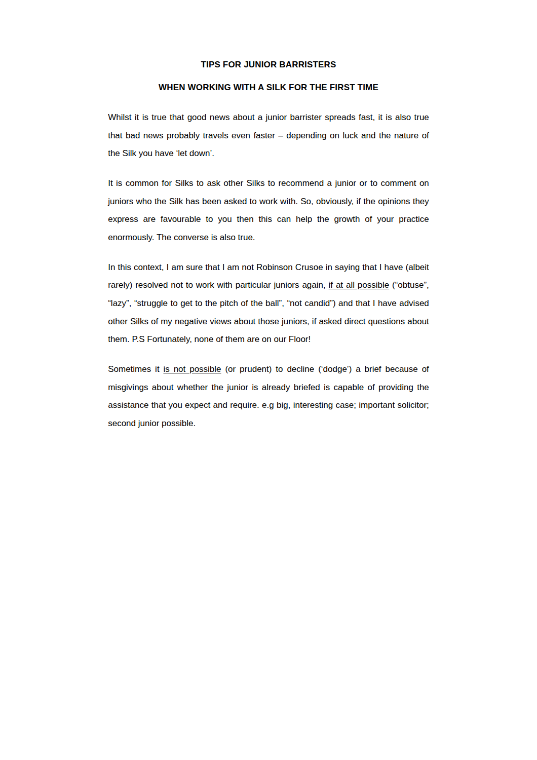TIPS FOR JUNIOR BARRISTERS
WHEN WORKING WITH A SILK FOR THE FIRST TIME
Whilst it is true that good news about a junior barrister spreads fast, it is also true that bad news probably travels even faster – depending on luck and the nature of the Silk you have ‘let down’.
It is common for Silks to ask other Silks to recommend a junior or to comment on juniors who the Silk has been asked to work with. So, obviously, if the opinions they express are favourable to you then this can help the growth of your practice enormously. The converse is also true.
In this context, I am sure that I am not Robinson Crusoe in saying that I have (albeit rarely) resolved not to work with particular juniors again, if at all possible (“obtuse”, “lazy”, “struggle to get to the pitch of the ball”, “not candid”) and that I have advised other Silks of my negative views about those juniors, if asked direct questions about them. P.S Fortunately, none of them are on our Floor!
Sometimes it is not possible (or prudent) to decline (‘dodge’) a brief because of misgivings about whether the junior is already briefed is capable of providing the assistance that you expect and require. e.g big, interesting case; important solicitor; second junior possible.